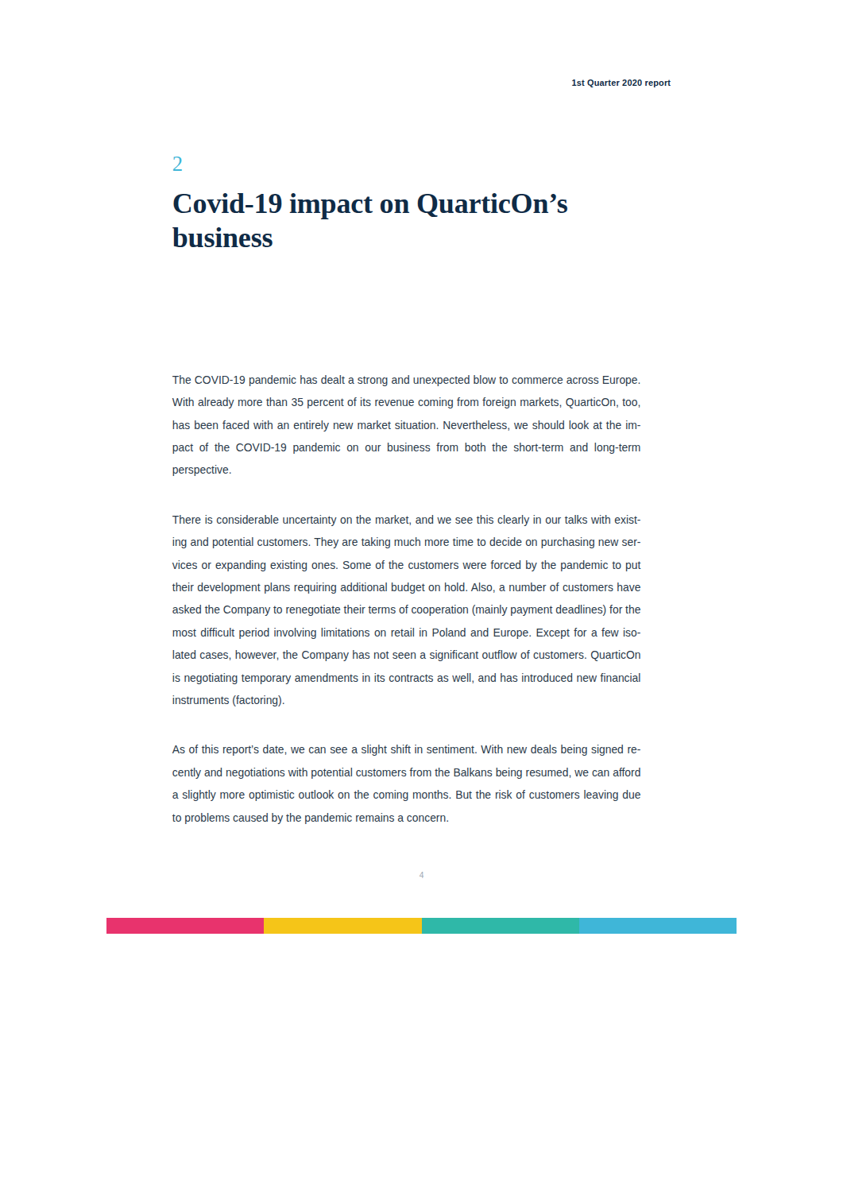1st Quarter 2020 report
2
Covid-19 impact on QuarticOn’s business
The COVID-19 pandemic has dealt a strong and unexpected blow to commerce across Europe. With already more than 35 percent of its revenue coming from foreign markets, QuarticOn, too, has been faced with an entirely new market situation. Nevertheless, we should look at the impact of the COVID-19 pandemic on our business from both the short-term and long-term perspective.
There is considerable uncertainty on the market, and we see this clearly in our talks with existing and potential customers. They are taking much more time to decide on purchasing new services or expanding existing ones. Some of the customers were forced by the pandemic to put their development plans requiring additional budget on hold. Also, a number of customers have asked the Company to renegotiate their terms of cooperation (mainly payment deadlines) for the most difficult period involving limitations on retail in Poland and Europe. Except for a few isolated cases, however, the Company has not seen a significant outflow of customers. QuarticOn is negotiating temporary amendments in its contracts as well, and has introduced new financial instruments (factoring).
As of this report’s date, we can see a slight shift in sentiment. With new deals being signed recently and negotiations with potential customers from the Balkans being resumed, we can afford a slightly more optimistic outlook on the coming months. But the risk of customers leaving due to problems caused by the pandemic remains a concern.
4